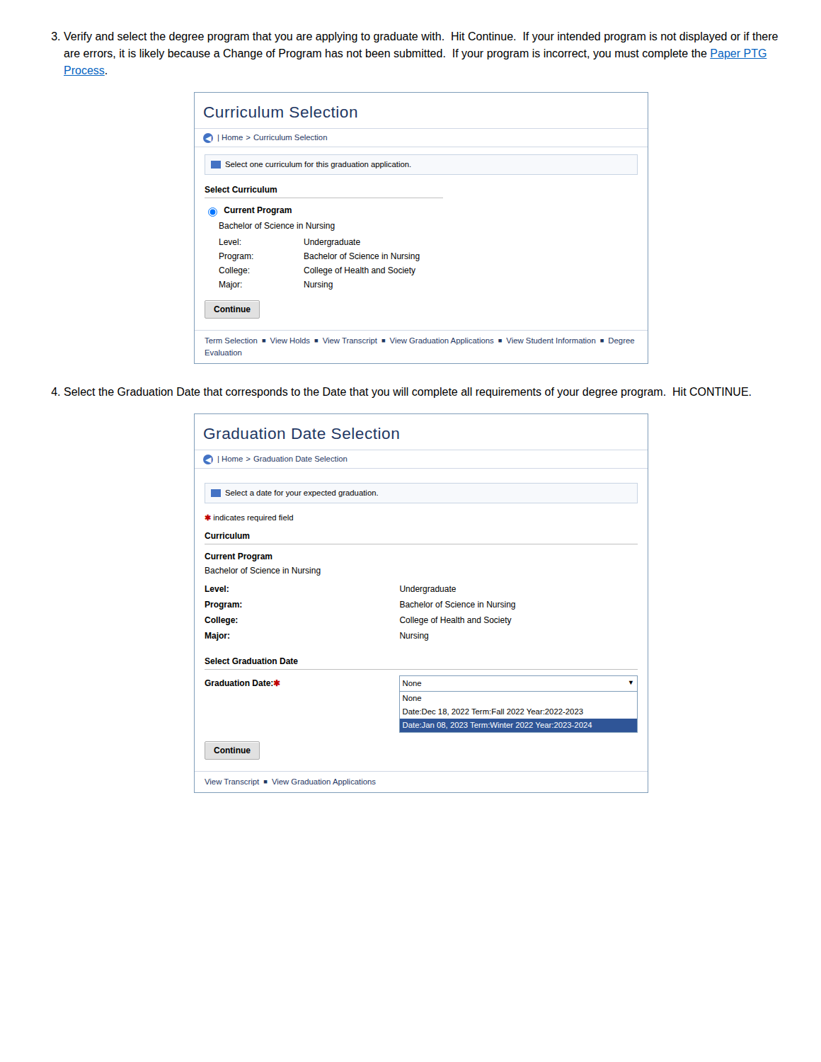Verify and select the degree program that you are applying to graduate with. Hit Continue. If your intended program is not displayed or if there are errors, it is likely because a Change of Program has not been submitted. If your program is incorrect, you must complete the Paper PTG Process.
Curriculum Selection
◀| Home>Curriculum Selection
Select one curriculum for this graduation application.
Select Curriculum
Current Program
Bachelor of Science in Nursing
| Level: | Undergraduate |
| Program: | Bachelor of Science in Nursing |
| College: | College of Health and Society |
| Major: | Nursing |
Continue
Term Selection■View Holds■View Transcript■View Graduation Applications■View Student Information■Degree Evaluation
Select the Graduation Date that corresponds to the Date that you will complete all requirements of your degree program. Hit CONTINUE.
Graduation Date Selection
◀| Home>Graduation Date Selection
Select a date for your expected graduation.
✱ indicates required field
Curriculum
Current Program
Bachelor of Science in Nursing
| Level: | Undergraduate |
| Program: | Bachelor of Science in Nursing |
| College: | College of Health and Society |
| Major: | Nursing |
Select Graduation Date
Graduation Date:✱
None▼
None
Date:Dec 18, 2022 Term:Fall 2022 Year:2022-2023
Date:Jan 08, 2023 Term:Winter 2022 Year:2023-2024
Continue
View Transcript■View Graduation Applications